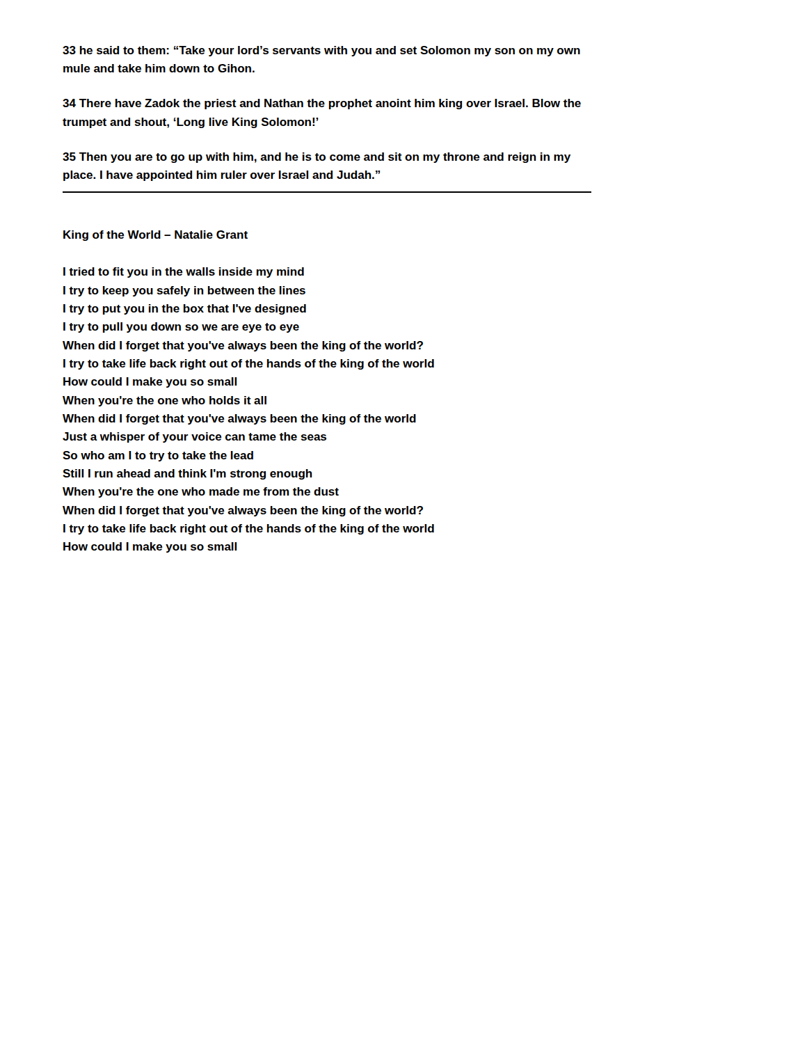33 he said to them: “Take your lord’s servants with you and set Solomon my son on my own mule and take him down to Gihon.
34 There have Zadok the priest and Nathan the prophet anoint him king over Israel. Blow the trumpet and shout, ‘Long live King Solomon!’
35 Then you are to go up with him, and he is to come and sit on my throne and reign in my place. I have appointed him ruler over Israel and Judah.”
King of the World – Natalie Grant
I tried to fit you in the walls inside my mind
I try to keep you safely in between the lines
I try to put you in the box that I've designed
I try to pull you down so we are eye to eye
When did I forget that you've always been the king of the world?
I try to take life back right out of the hands of the king of the world
How could I make you so small
When you're the one who holds it all
When did I forget that you've always been the king of the world
Just a whisper of your voice can tame the seas
So who am I to try to take the lead
Still I run ahead and think I'm strong enough
When you're the one who made me from the dust
When did I forget that you've always been the king of the world?
I try to take life back right out of the hands of the king of the world
How could I make you so small